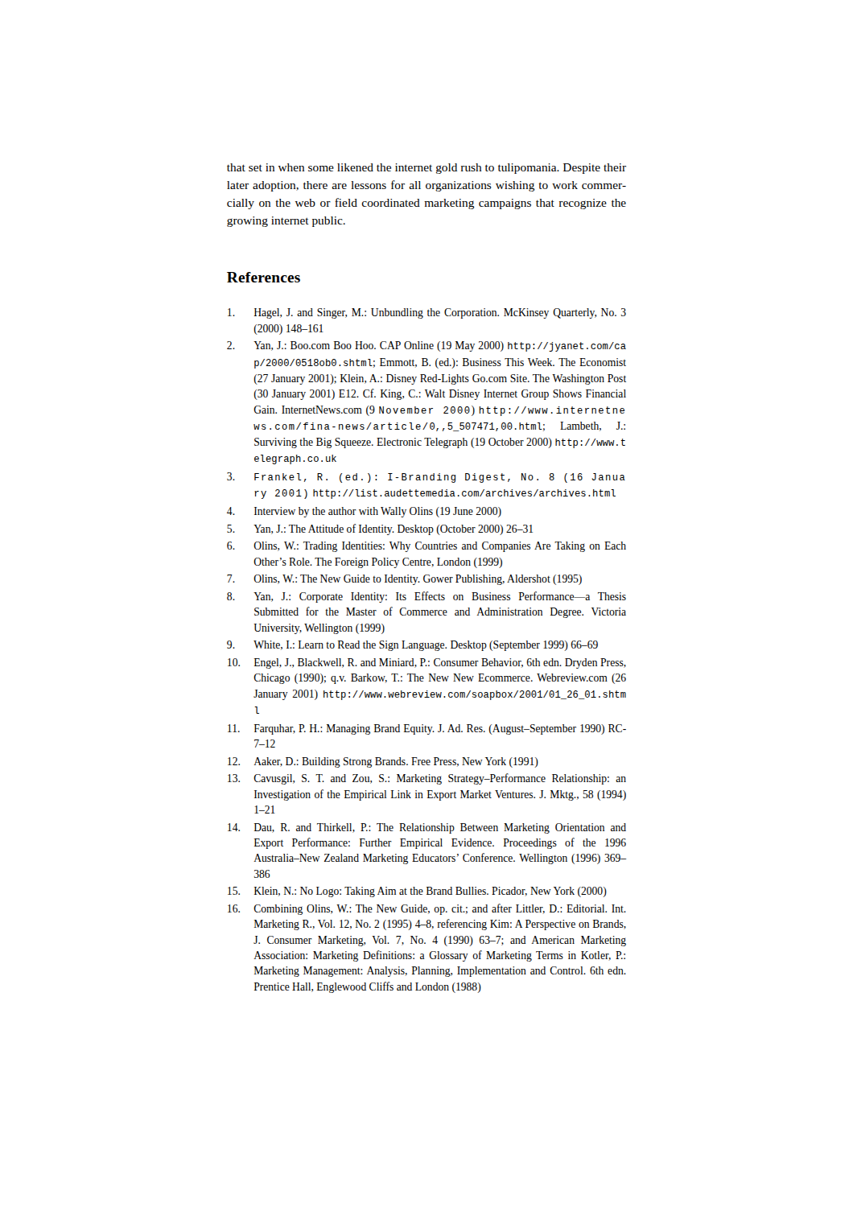that set in when some likened the internet gold rush to tulipomania. Despite their later adoption, there are lessons for all organizations wishing to work commercially on the web or field coordinated marketing campaigns that recognize the growing internet public.
References
Hagel, J. and Singer, M.: Unbundling the Corporation. McKinsey Quarterly, No. 3 (2000) 148–161
Yan, J.: Boo.com Boo Hoo. CAP Online (19 May 2000) http://jyanet.com/cap/2000/0518ob0.shtml; Emmott, B. (ed.): Business This Week. The Economist (27 January 2001); Klein, A.: Disney Red-Lights Go.com Site. The Washington Post (30 January 2001) E12. Cf. King, C.: Walt Disney Internet Group Shows Financial Gain. InternetNews.com (9 November 2000) http://www.internetnews.com/fina-news/article/0,,5_507471,00.html; Lambeth, J.: Surviving the Big Squeeze. Electronic Telegraph (19 October 2000) http://www.telegraph.co.uk
Frankel, R. (ed.): I-Branding Digest, No. 8 (16 January 2001) http://list.audettemedia.com/archives/archives.html
Interview by the author with Wally Olins (19 June 2000)
Yan, J.: The Attitude of Identity. Desktop (October 2000) 26–31
Olins, W.: Trading Identities: Why Countries and Companies Are Taking on Each Other’s Role. The Foreign Policy Centre, London (1999)
Olins, W.: The New Guide to Identity. Gower Publishing, Aldershot (1995)
Yan, J.: Corporate Identity: Its Effects on Business Performance—a Thesis Submitted for the Master of Commerce and Administration Degree. Victoria University, Wellington (1999)
White, I.: Learn to Read the Sign Language. Desktop (September 1999) 66–69
Engel, J., Blackwell, R. and Miniard, P.: Consumer Behavior, 6th edn. Dryden Press, Chicago (1990); q.v. Barkow, T.: The New New Ecommerce. Webreview.com (26 January 2001) http://www.webreview.com/soapbox/2001/01_26_01.shtml
Farquhar, P. H.: Managing Brand Equity. J. Ad. Res. (August–September 1990) RC-7–12
Aaker, D.: Building Strong Brands. Free Press, New York (1991)
Cavusgil, S. T. and Zou, S.: Marketing Strategy–Performance Relationship: an Investigation of the Empirical Link in Export Market Ventures. J. Mktg., 58 (1994) 1–21
Dau, R. and Thirkell, P.: The Relationship Between Marketing Orientation and Export Performance: Further Empirical Evidence. Proceedings of the 1996 Australia–New Zealand Marketing Educators’ Conference. Wellington (1996) 369–386
Klein, N.: No Logo: Taking Aim at the Brand Bullies. Picador, New York (2000)
Combining Olins, W.: The New Guide, op. cit.; and after Littler, D.: Editorial. Int. Marketing R., Vol. 12, No. 2 (1995) 4–8, referencing Kim: A Perspective on Brands, J. Consumer Marketing, Vol. 7, No. 4 (1990) 63–7; and American Marketing Association: Marketing Definitions: a Glossary of Marketing Terms in Kotler, P.: Marketing Management: Analysis, Planning, Implementation and Control. 6th edn. Prentice Hall, Englewood Cliffs and London (1988)